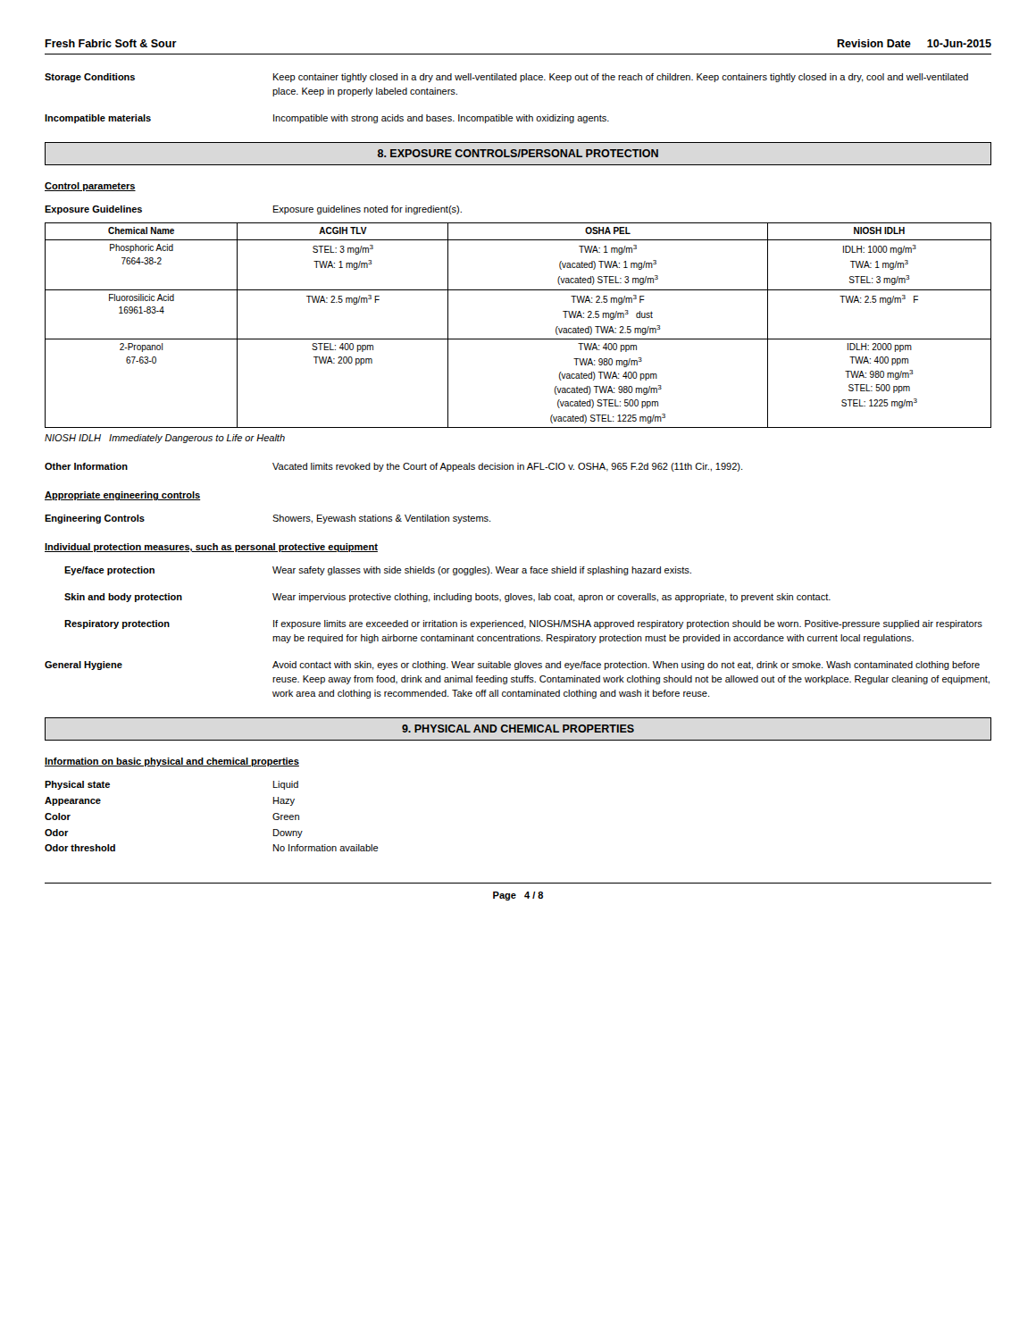Fresh Fabric Soft & Sour
Revision Date10-Jun-2015
Storage Conditions
Keep container tightly closed in a dry and well-ventilated place. Keep out of the reach of children. Keep containers tightly closed in a dry, cool and well-ventilated place. Keep in properly labeled containers.
Incompatible materials
Incompatible with strong acids and bases. Incompatible with oxidizing agents.
8. EXPOSURE CONTROLS/PERSONAL PROTECTION
Control parameters
Exposure Guidelines
Exposure guidelines noted for ingredient(s).
| Chemical Name | ACGIH TLV | OSHA PEL | NIOSH IDLH |
| --- | --- | --- | --- |
| Phosphoric Acid 7664-38-2 | STEL: 3 mg/m 3 TWA: 1 mg/m 3 | TWA: 1 mg/m 3 (vacated) TWA: 1 mg/m 3 (vacated) STEL: 3 mg/m 3 | IDLH: 1000 mg/m 3 TWA: 1 mg/m 3 STEL: 3 mg/m 3 |
| Fluorosilicic Acid 16961-83-4 | TWA: 2.5 mg/m 3 F | TWA: 2.5 mg/m 3 F TWA: 2.5 mg/m 3 dust (vacated) TWA: 2.5 mg/m 3 | TWA: 2.5 mg/m 3 F |
| 2-Propanol 67-63-0 | STEL: 400 ppm TWA: 200 ppm | TWA: 400 ppm TWA: 980 mg/m 3 (vacated) TWA: 400 ppm (vacated) TWA: 980 mg/m 3 (vacated) STEL: 500 ppm (vacated) STEL: 1225 mg/m 3 | IDLH: 2000 ppm TWA: 400 ppm TWA: 980 mg/m 3 STEL: 500 ppm STEL: 1225 mg/m 3 |
NIOSH IDLH Immediately Dangerous to Life or Health
Other Information
Vacated limits revoked by the Court of Appeals decision in AFL-CIO v. OSHA, 965 F.2d 962 (11th Cir., 1992).
Appropriate engineering controls
Engineering Controls
Showers, Eyewash stations & Ventilation systems.
Individual protection measures, such as personal protective equipment
Eye/face protection
Wear safety glasses with side shields (or goggles). Wear a face shield if splashing hazard exists.
Skin and body protection
Wear impervious protective clothing, including boots, gloves, lab coat, apron or coveralls, as appropriate, to prevent skin contact.
Respiratory protection
If exposure limits are exceeded or irritation is experienced, NIOSH/MSHA approved respiratory protection should be worn. Positive-pressure supplied air respirators may be required for high airborne contaminant concentrations. Respiratory protection must be provided in accordance with current local regulations.
General Hygiene
Avoid contact with skin, eyes or clothing. Wear suitable gloves and eye/face protection. When using do not eat, drink or smoke. Wash contaminated clothing before reuse. Keep away from food, drink and animal feeding stuffs. Contaminated work clothing should not be allowed out of the workplace. Regular cleaning of equipment, work area and clothing is recommended. Take off all contaminated clothing and wash it before reuse.
9. PHYSICAL AND CHEMICAL PROPERTIES
Information on basic physical and chemical properties
Physical state
Liquid
Appearance
Hazy
Color
Green
Odor
Downy
Odor threshold
No Information available
Page 4 / 8